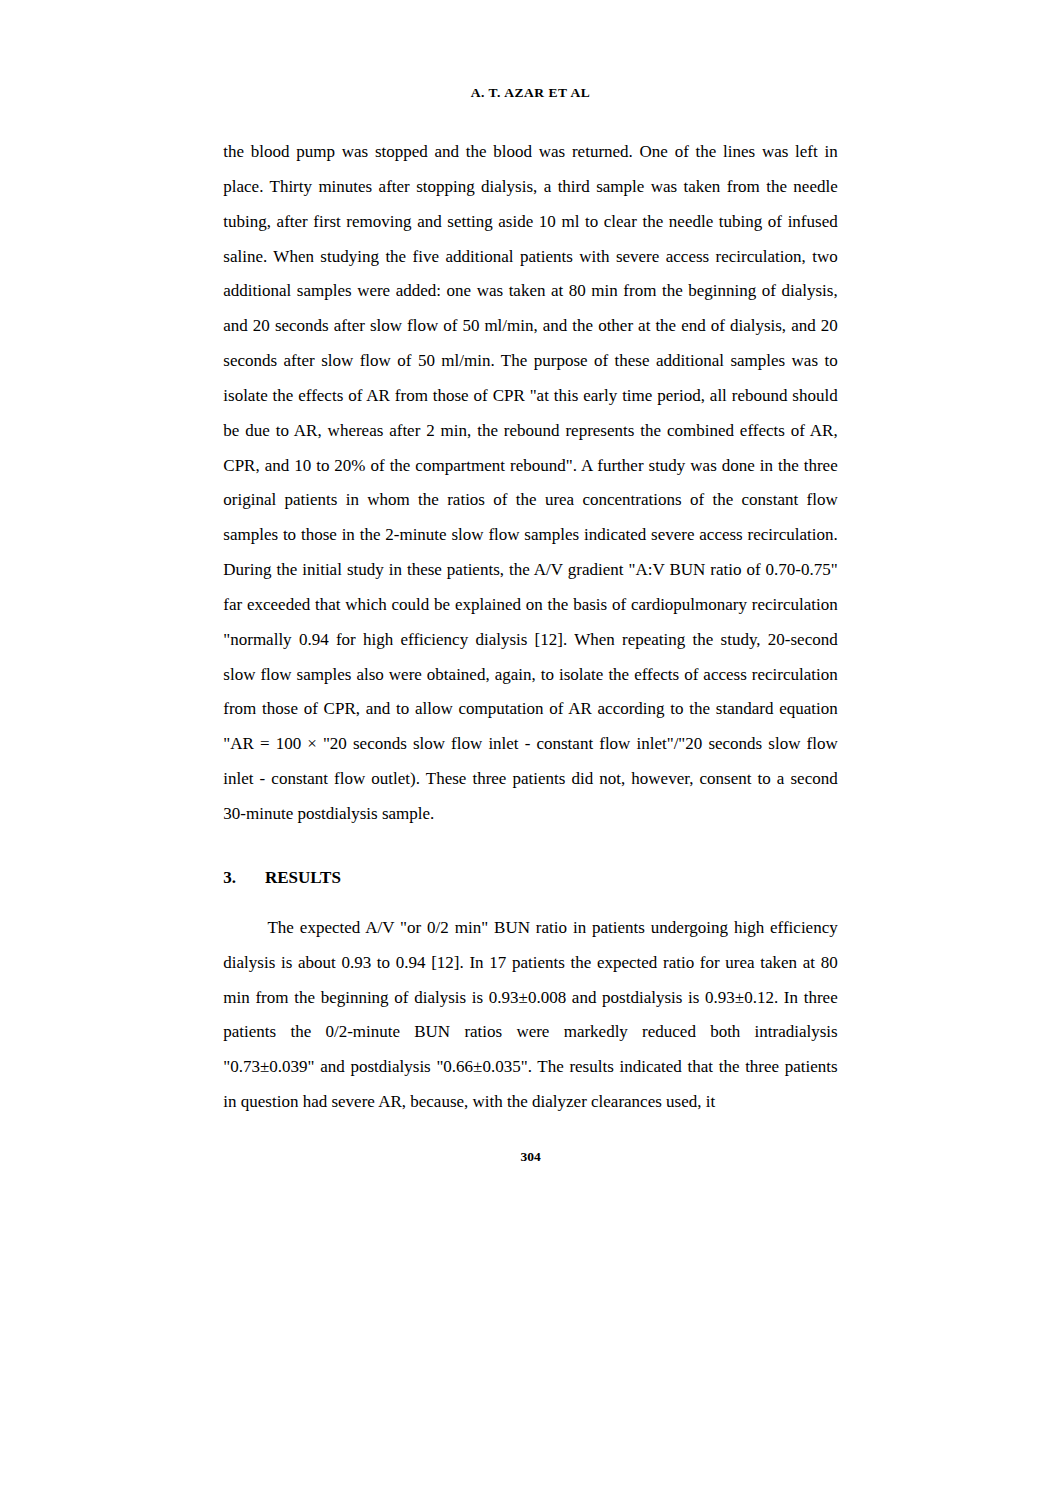A. T. AZAR ET AL
the blood pump was stopped and the blood was returned. One of the lines was left in place. Thirty minutes after stopping dialysis, a third sample was taken from the needle tubing, after first removing and setting aside 10 ml to clear the needle tubing of infused saline. When studying the five additional patients with severe access recirculation, two additional samples were added: one was taken at 80 min from the beginning of dialysis, and 20 seconds after slow flow of 50 ml/min, and the other at the end of dialysis, and 20 seconds after slow flow of 50 ml/min. The purpose of these additional samples was to isolate the effects of AR from those of CPR "at this early time period, all rebound should be due to AR, whereas after 2 min, the rebound represents the combined effects of AR, CPR, and 10 to 20% of the compartment rebound". A further study was done in the three original patients in whom the ratios of the urea concentrations of the constant flow samples to those in the 2-minute slow flow samples indicated severe access recirculation. During the initial study in these patients, the A/V gradient "A:V BUN ratio of 0.70-0.75" far exceeded that which could be explained on the basis of cardiopulmonary recirculation "normally 0.94 for high efficiency dialysis [12]. When repeating the study, 20-second slow flow samples also were obtained, again, to isolate the effects of access recirculation from those of CPR, and to allow computation of AR according to the standard equation "AR = 100 × "20 seconds slow flow inlet - constant flow inlet"/"20 seconds slow flow inlet - constant flow outlet). These three patients did not, however, consent to a second 30-minute postdialysis sample.
3. RESULTS
The expected A/V "or 0/2 min" BUN ratio in patients undergoing high efficiency dialysis is about 0.93 to 0.94 [12]. In 17 patients the expected ratio for urea taken at 80 min from the beginning of dialysis is 0.93±0.008 and postdialysis is 0.93±0.12. In three patients the 0/2-minute BUN ratios were markedly reduced both intradialysis "0.73±0.039" and postdialysis "0.66±0.035". The results indicated that the three patients in question had severe AR, because, with the dialyzer clearances used, it
304